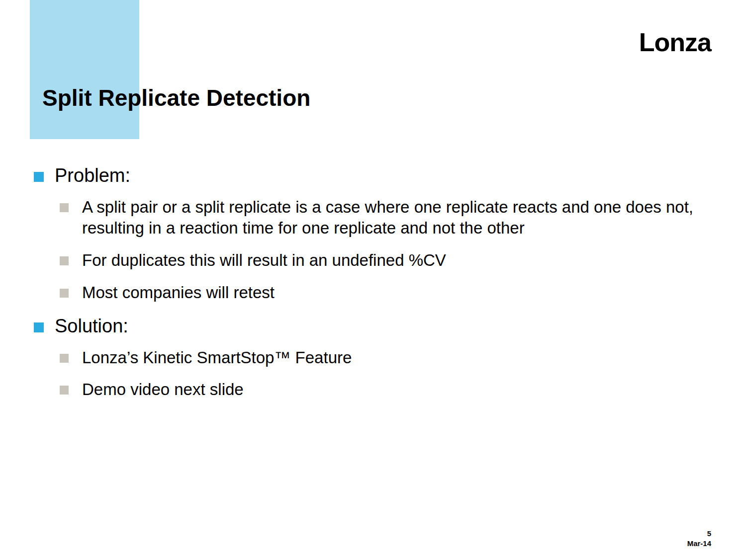Lonza
Split Replicate Detection
Problem:
A split pair or a split replicate is a case where one replicate reacts and one does not, resulting in a reaction time for one replicate and not the other
For duplicates this will result in an undefined %CV
Most companies will retest
Solution:
Lonza’s Kinetic SmartStop™ Feature
Demo video next slide
5
Mar-14